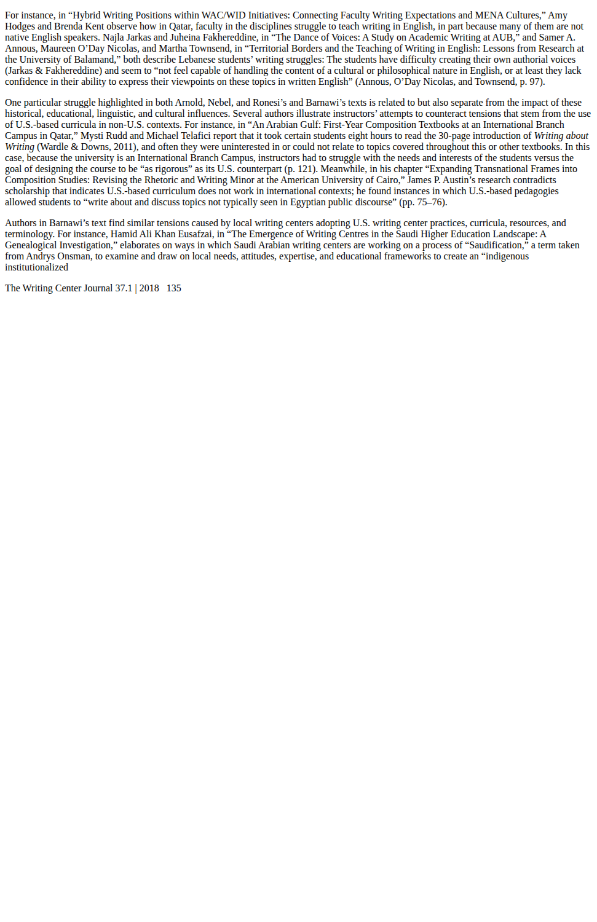For instance, in “Hybrid Writing Positions within WAC/WID Initiatives: Connecting Faculty Writing Expectations and MENA Cultures,” Amy Hodges and Brenda Kent observe how in Qatar, faculty in the disciplines struggle to teach writing in English, in part because many of them are not native English speakers. Najla Jarkas and Juheina Fakhereddine, in “The Dance of Voices: A Study on Academic Writing at AUB,” and Samer A. Annous, Maureen O’Day Nicolas, and Martha Townsend, in “Territorial Borders and the Teaching of Writing in English: Lessons from Research at the University of Balamand,” both describe Lebanese students’ writing struggles: The students have difficulty creating their own authorial voices (Jarkas & Fakhereddine) and seem to “not feel capable of handling the content of a cultural or philosophical nature in English, or at least they lack confidence in their ability to express their viewpoints on these topics in written English” (Annous, O’Day Nicolas, and Townsend, p. 97).
One particular struggle highlighted in both Arnold, Nebel, and Ronesi’s and Barnawi’s texts is related to but also separate from the impact of these historical, educational, linguistic, and cultural influences. Several authors illustrate instructors’ attempts to counteract tensions that stem from the use of U.S.-based curricula in non-U.S. contexts. For instance, in “An Arabian Gulf: First-Year Composition Textbooks at an International Branch Campus in Qatar,” Mysti Rudd and Michael Telafici report that it took certain students eight hours to read the 30-page introduction of Writing about Writing (Wardle & Downs, 2011), and often they were uninterested in or could not relate to topics covered throughout this or other textbooks. In this case, because the university is an International Branch Campus, instructors had to struggle with the needs and interests of the students versus the goal of designing the course to be “as rigorous” as its U.S. counterpart (p. 121). Meanwhile, in his chapter “Expanding Transnational Frames into Composition Studies: Revising the Rhetoric and Writing Minor at the American University of Cairo,” James P. Austin’s research contradicts scholarship that indicates U.S.-based curriculum does not work in international contexts; he found instances in which U.S.-based pedagogies allowed students to “write about and discuss topics not typically seen in Egyptian public discourse” (pp. 75–76).
Authors in Barnawi’s text find similar tensions caused by local writing centers adopting U.S. writing center practices, curricula, resources, and terminology. For instance, Hamid Ali Khan Eusafzai, in “The Emergence of Writing Centres in the Saudi Higher Education Landscape: A Genealogical Investigation,” elaborates on ways in which Saudi Arabian writing centers are working on a process of “Saudification,” a term taken from Andrys Onsman, to examine and draw on local needs, attitudes, expertise, and educational frameworks to create an “indigenous institutionalized
The Writing Center Journal 37.1 | 2018 135